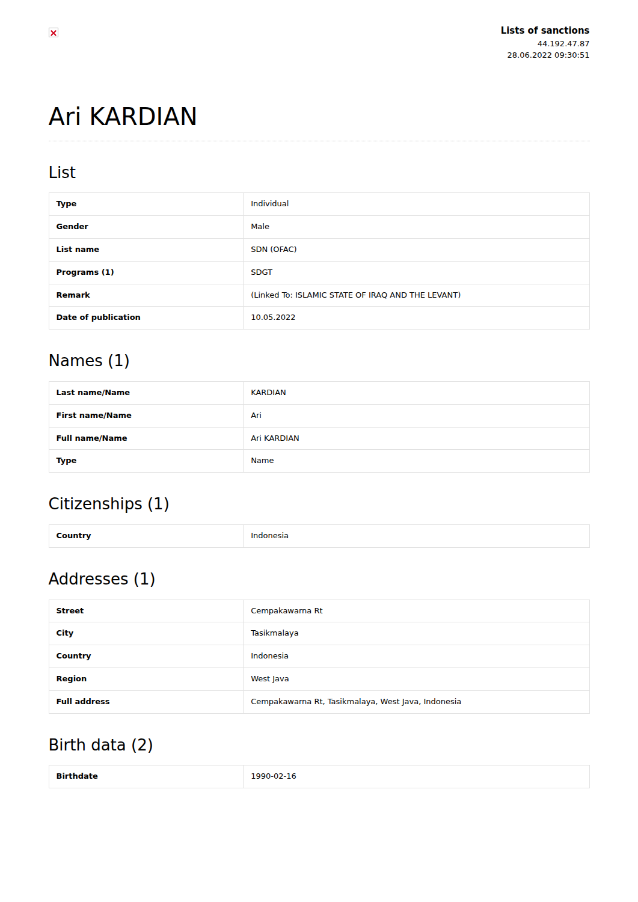Lists of sanctions
44.192.47.87
28.06.2022 09:30:51
Ari KARDIAN
List
| Type | Individual |
| Gender | Male |
| List name | SDN (OFAC) |
| Programs (1) | SDGT |
| Remark | (Linked To: ISLAMIC STATE OF IRAQ AND THE LEVANT) |
| Date of publication | 10.05.2022 |
Names (1)
| Last name/Name | KARDIAN |
| First name/Name | Ari |
| Full name/Name | Ari KARDIAN |
| Type | Name |
Citizenships (1)
| Country | Indonesia |
Addresses (1)
| Street | Cempakawarna Rt |
| City | Tasikmalaya |
| Country | Indonesia |
| Region | West Java |
| Full address | Cempakawarna Rt, Tasikmalaya, West Java, Indonesia |
Birth data (2)
| Birthdate | 1990-02-16 |